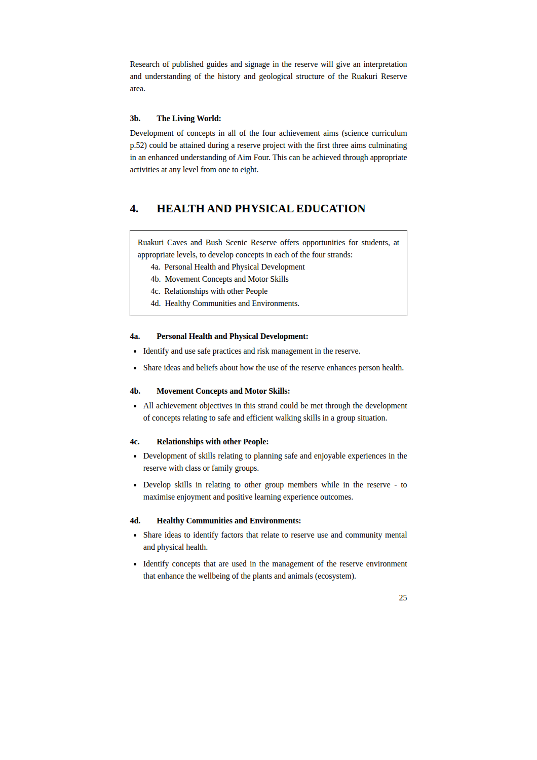Research of published guides and signage in the reserve will give an interpretation and understanding of the history and geological structure of the Ruakuri Reserve area.
3b. The Living World:
Development of concepts in all of the four achievement aims (science curriculum p.52) could be attained during a reserve project with the first three aims culminating in an enhanced understanding of Aim Four. This can be achieved through appropriate activities at any level from one to eight.
4. HEALTH AND PHYSICAL EDUCATION
Ruakuri Caves and Bush Scenic Reserve offers opportunities for students, at appropriate levels, to develop concepts in each of the four strands:
4a. Personal Health and Physical Development
4b. Movement Concepts and Motor Skills
4c. Relationships with other People
4d. Healthy Communities and Environments.
4a. Personal Health and Physical Development:
Identify and use safe practices and risk management in the reserve.
Share ideas and beliefs about how the use of the reserve enhances person health.
4b. Movement Concepts and Motor Skills:
All achievement objectives in this strand could be met through the development of concepts relating to safe and efficient walking skills in a group situation.
4c. Relationships with other People:
Development of skills relating to planning safe and enjoyable experiences in the reserve with class or family groups.
Develop skills in relating to other group members while in the reserve - to maximise enjoyment and positive learning experience outcomes.
4d. Healthy Communities and Environments:
Share ideas to identify factors that relate to reserve use and community mental and physical health.
Identify concepts that are used in the management of the reserve environment that enhance the wellbeing of the plants and animals (ecosystem).
25